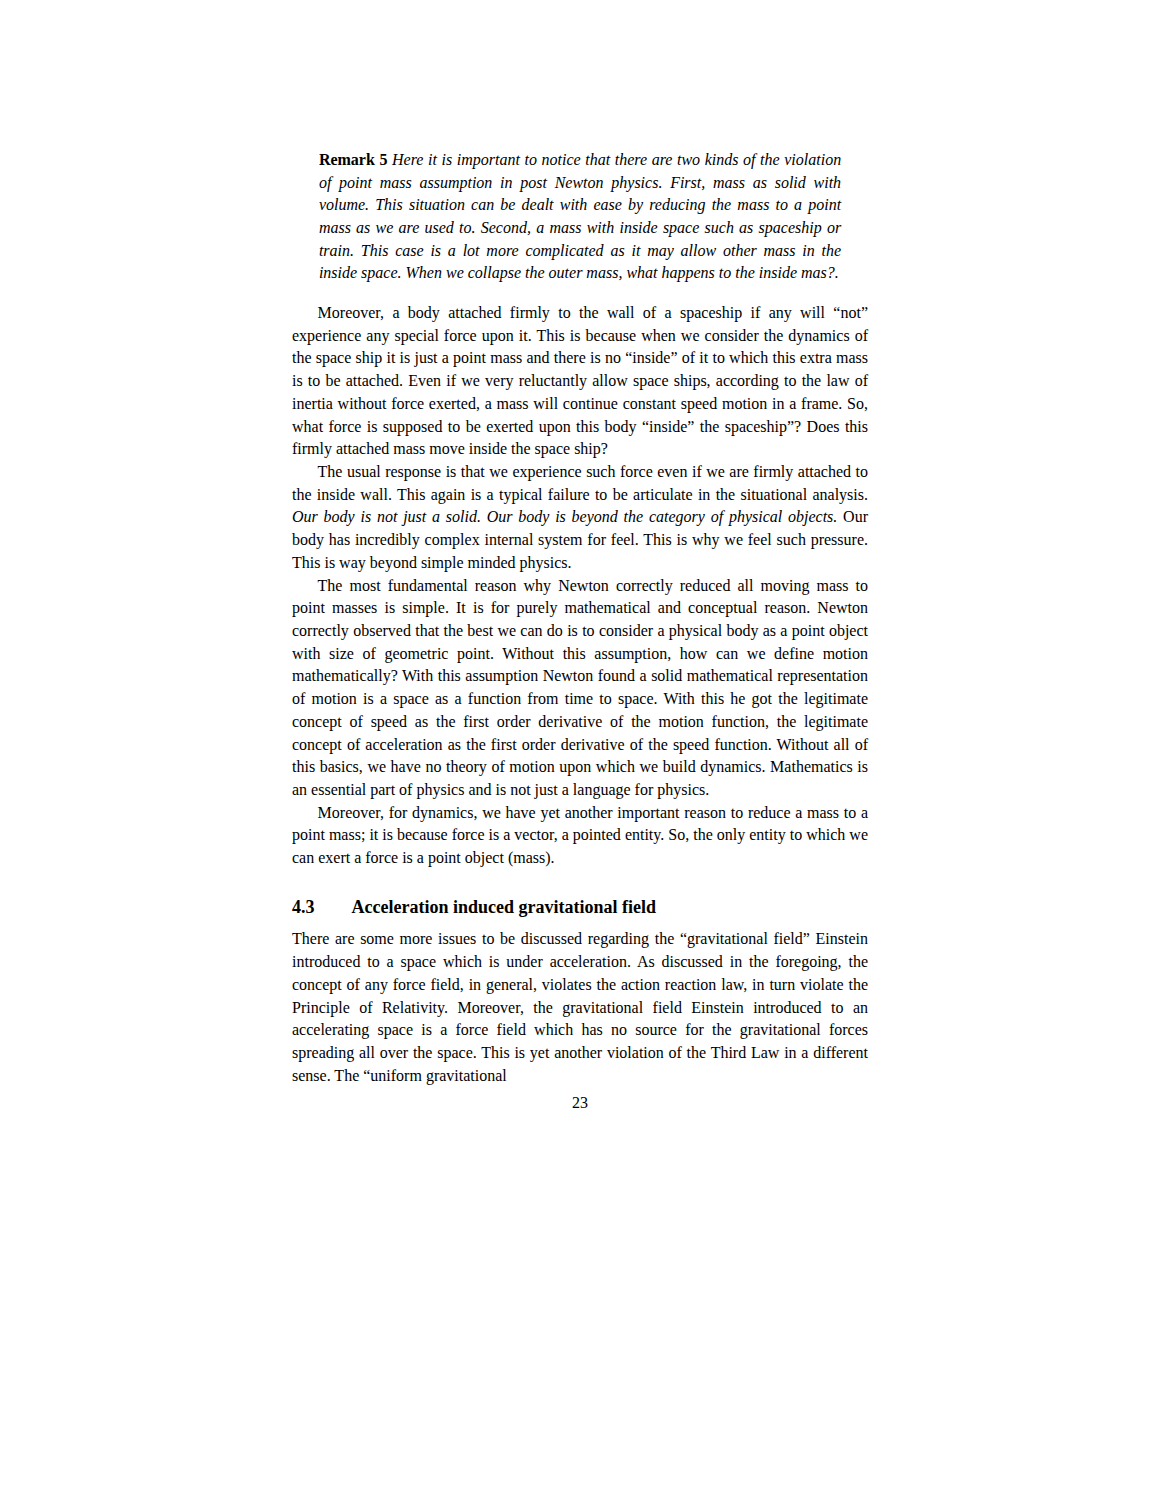Remark 5 Here it is important to notice that there are two kinds of the violation of point mass assumption in post Newton physics. First, mass as solid with volume. This situation can be dealt with ease by reducing the mass to a point mass as we are used to. Second, a mass with inside space such as spaceship or train. This case is a lot more complicated as it may allow other mass in the inside space. When we collapse the outer mass, what happens to the inside mas?.
Moreover, a body attached firmly to the wall of a spaceship if any will “not” experience any special force upon it. This is because when we consider the dynamics of the space ship it is just a point mass and there is no “inside” of it to which this extra mass is to be attached. Even if we very reluctantly allow space ships, according to the law of inertia without force exerted, a mass will continue constant speed motion in a frame. So, what force is supposed to be exerted upon this body “inside” the spaceship”? Does this firmly attached mass move inside the space ship?
The usual response is that we experience such force even if we are firmly attached to the inside wall. This again is a typical failure to be articulate in the situational analysis. Our body is not just a solid. Our body is beyond the category of physical objects. Our body has incredibly complex internal system for feel. This is why we feel such pressure. This is way beyond simple minded physics.
The most fundamental reason why Newton correctly reduced all moving mass to point masses is simple. It is for purely mathematical and conceptual reason. Newton correctly observed that the best we can do is to consider a physical body as a point object with size of geometric point. Without this assumption, how can we define motion mathematically? With this assumption Newton found a solid mathematical representation of motion is a space as a function from time to space. With this he got the legitimate concept of speed as the first order derivative of the motion function, the legitimate concept of acceleration as the first order derivative of the speed function. Without all of this basics, we have no theory of motion upon which we build dynamics. Mathematics is an essential part of physics and is not just a language for physics.
Moreover, for dynamics, we have yet another important reason to reduce a mass to a point mass; it is because force is a vector, a pointed entity. So, the only entity to which we can exert a force is a point object (mass).
4.3 Acceleration induced gravitational field
There are some more issues to be discussed regarding the “gravitational field” Einstein introduced to a space which is under acceleration. As discussed in the foregoing, the concept of any force field, in general, violates the action reaction law, in turn violate the Principle of Relativity. Moreover, the gravitational field Einstein introduced to an accelerating space is a force field which has no source for the gravitational forces spreading all over the space. This is yet another violation of the Third Law in a different sense. The “uniform gravitational
23